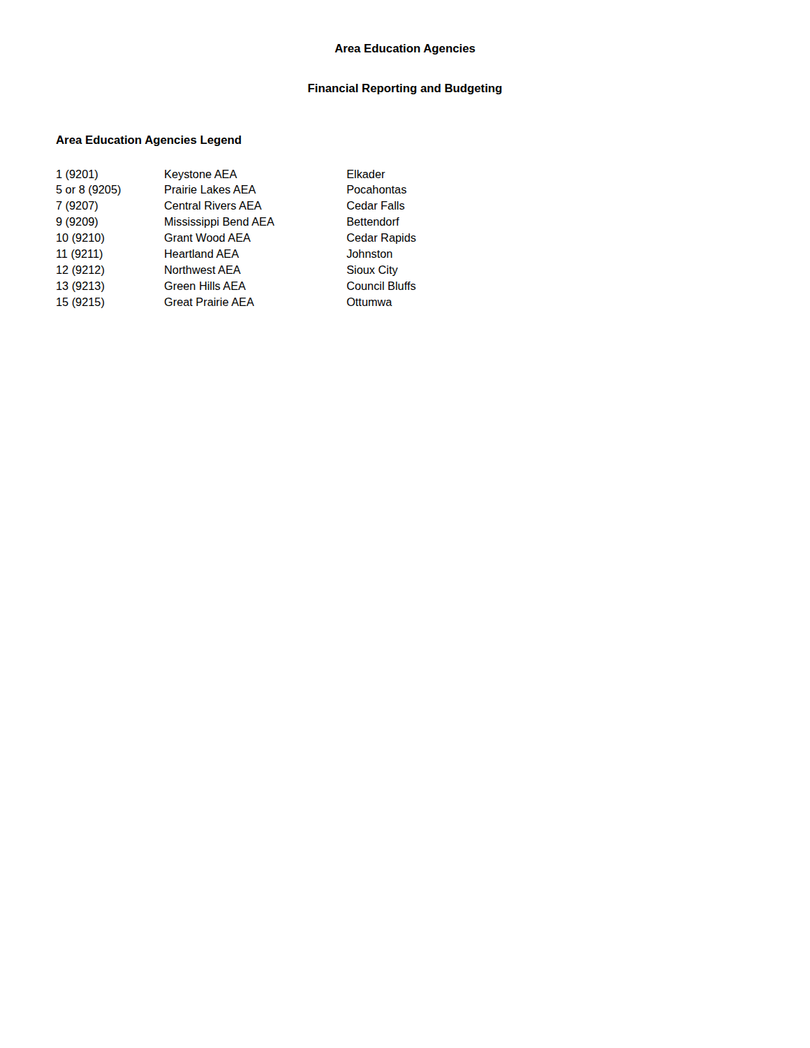Area Education Agencies
Financial Reporting and Budgeting
Area Education Agencies Legend
| 1 (9201) | Keystone AEA | Elkader |
| 5 or 8 (9205) | Prairie Lakes AEA | Pocahontas |
| 7 (9207) | Central Rivers AEA | Cedar Falls |
| 9 (9209) | Mississippi Bend AEA | Bettendorf |
| 10 (9210) | Grant Wood AEA | Cedar Rapids |
| 11 (9211) | Heartland AEA | Johnston |
| 12 (9212) | Northwest AEA | Sioux City |
| 13 (9213) | Green Hills AEA | Council Bluffs |
| 15 (9215) | Great Prairie AEA | Ottumwa |